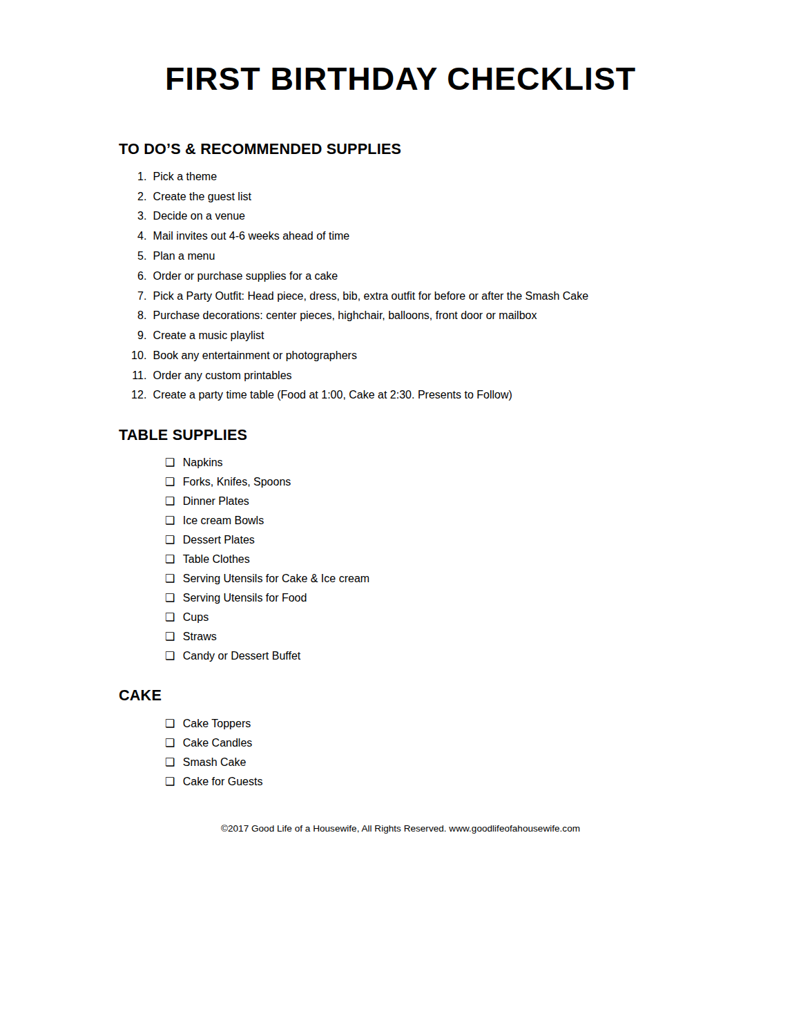First Birthday Checklist
To Do’s & Recommended Supplies
Pick a theme
Create the guest list
Decide on a venue
Mail invites out 4-6 weeks ahead of time
Plan a menu
Order or purchase supplies for a cake
Pick a Party Outfit: Head piece, dress, bib, extra outfit for before or after the Smash Cake
Purchase decorations: center pieces, highchair, balloons, front door or mailbox
Create a music playlist
Book any entertainment or photographers
Order any custom printables
Create a party time table (Food at 1:00, Cake at 2:30. Presents to Follow)
Table Supplies
Napkins
Forks, Knifes, Spoons
Dinner Plates
Ice cream Bowls
Dessert Plates
Table Clothes
Serving Utensils for Cake & Ice cream
Serving Utensils for Food
Cups
Straws
Candy or Dessert Buffet
Cake
Cake Toppers
Cake Candles
Smash Cake
Cake for Guests
©2017 Good Life of a Housewife, All Rights Reserved. www.goodlifeofahousewife.com